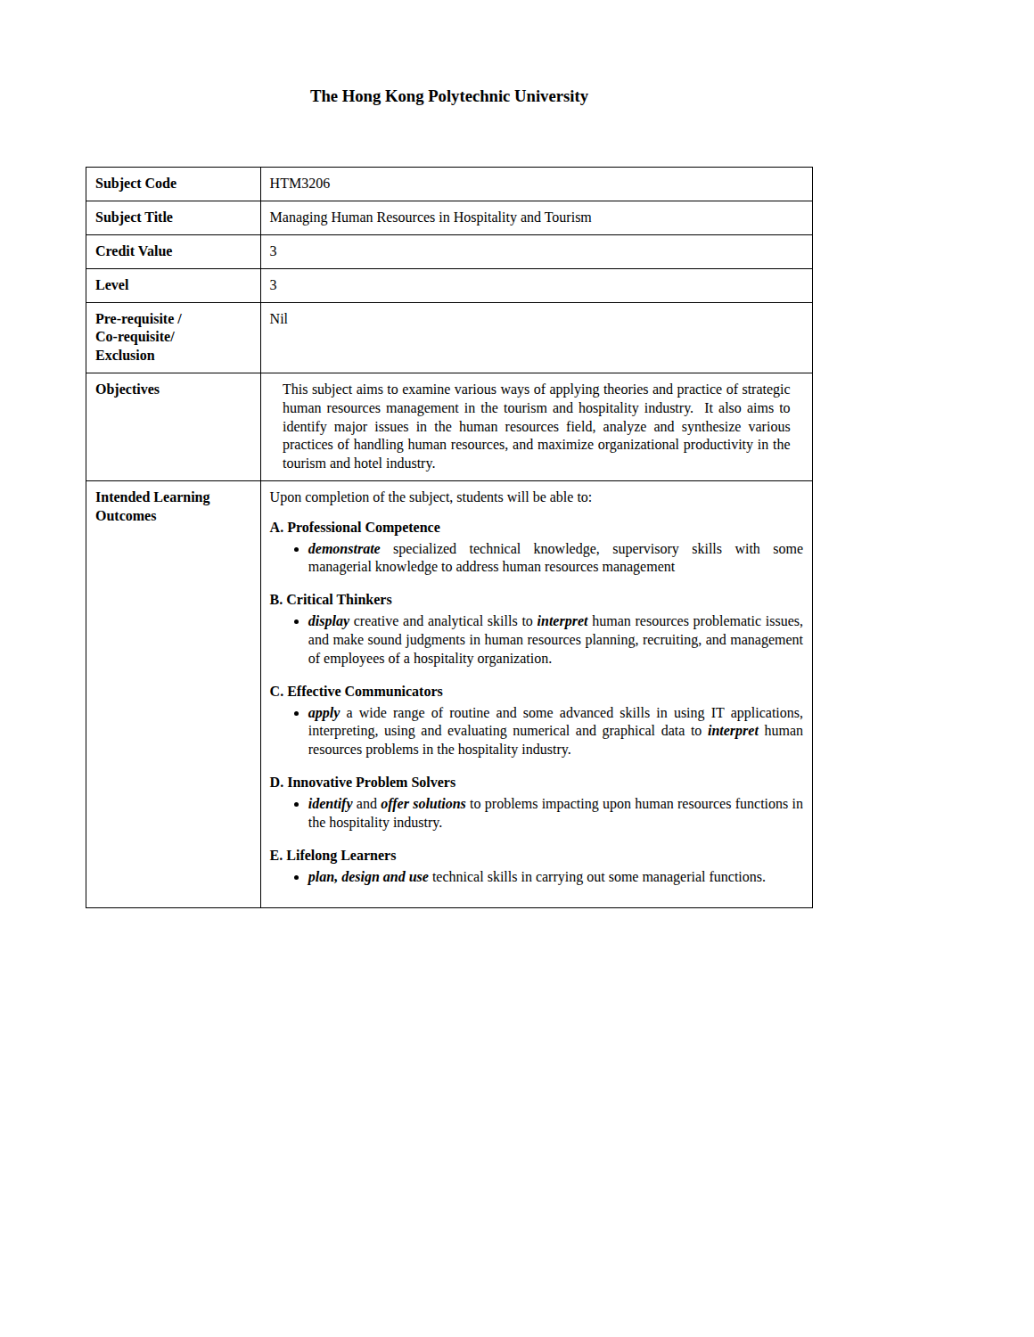The Hong Kong Polytechnic University
| Subject Code | HTM3206 |
| Subject Title | Managing Human Resources in Hospitality and Tourism |
| Credit Value | 3 |
| Level | 3 |
| Pre-requisite / Co-requisite/ Exclusion | Nil |
| Objectives | This subject aims to examine various ways of applying theories and practice of strategic human resources management in the tourism and hospitality industry. It also aims to identify major issues in the human resources field, analyze and synthesize various practices of handling human resources, and maximize organizational productivity in the tourism and hotel industry. |
| Intended Learning Outcomes | Upon completion of the subject, students will be able to: A. Professional Competence demonstrate specialized technical knowledge, supervisory skills with some managerial knowledge to address human resources management B. Critical Thinkers display creative and analytical skills to interpret human resources problematic issues, and make sound judgments in human resources planning, recruiting, and management of employees of a hospitality organization. C. Effective Communicators apply a wide range of routine and some advanced skills in using IT applications, interpreting, using and evaluating numerical and graphical data to interpret human resources problems in the hospitality industry. D. Innovative Problem Solvers identify and offer solutions to problems impacting upon human resources functions in the hospitality industry. E. Lifelong Learners plan, design and use technical skills in carrying out some managerial functions. |